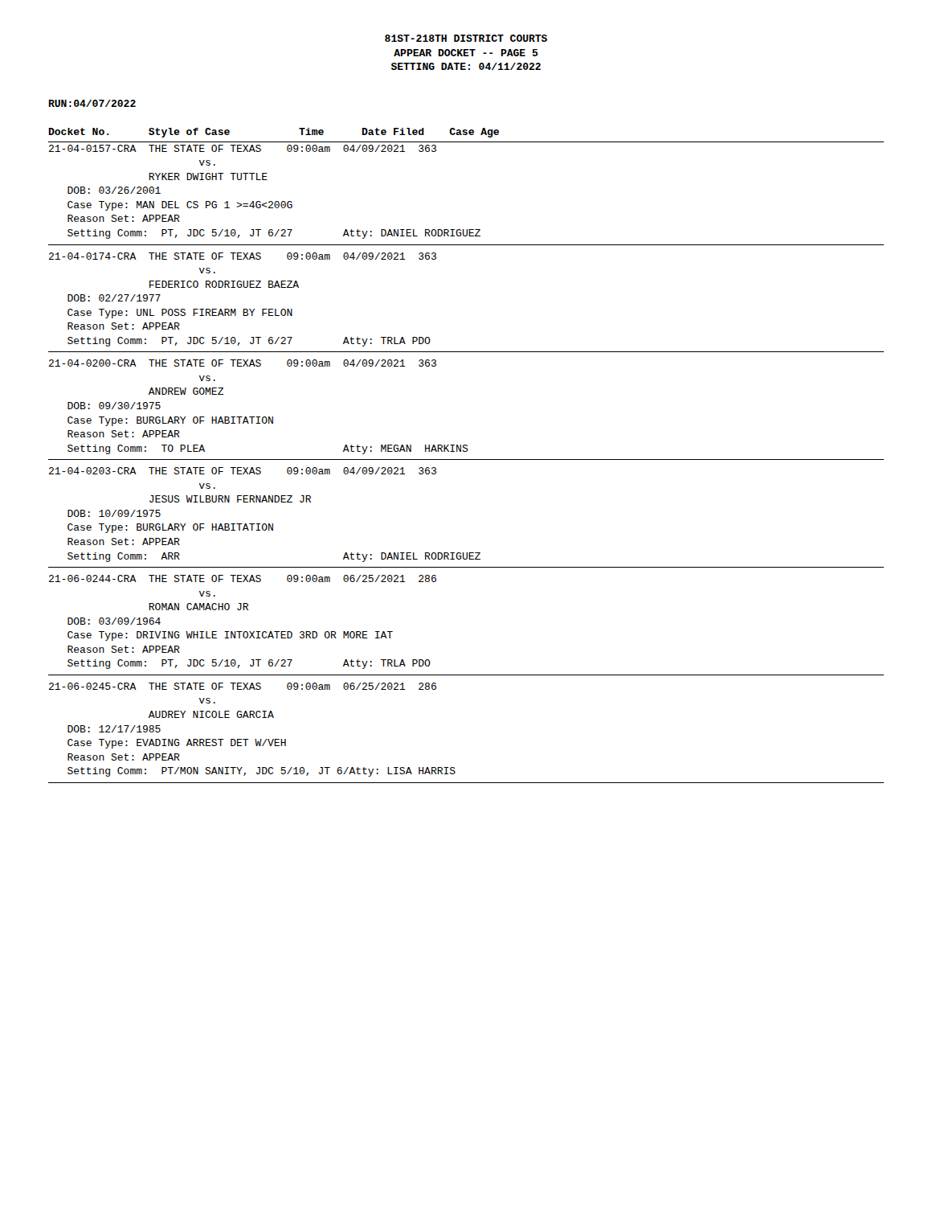81ST-218TH DISTRICT COURTS
APPEAR DOCKET -- PAGE 5
SETTING DATE: 04/11/2022
RUN:04/07/2022
| Docket No. | Style of Case | Time | Date Filed | Case Age |
| --- | --- | --- | --- | --- |
21-04-0157-CRA THE STATE OF TEXAS 09:00am 04/09/2021 363 vs. RYKER DWIGHT TUTTLE DOB: 03/26/2001 Case Type: MAN DEL CS PG 1 >=4G<200G Reason Set: APPEAR Setting Comm: PT, JDC 5/10, JT 6/27 Atty: DANIEL RODRIGUEZ
21-04-0174-CRA THE STATE OF TEXAS 09:00am 04/09/2021 363 vs. FEDERICO RODRIGUEZ BAEZA DOB: 02/27/1977 Case Type: UNL POSS FIREARM BY FELON Reason Set: APPEAR Setting Comm: PT, JDC 5/10, JT 6/27 Atty: TRLA PDO
21-04-0200-CRA THE STATE OF TEXAS 09:00am 04/09/2021 363 vs. ANDREW GOMEZ DOB: 09/30/1975 Case Type: BURGLARY OF HABITATION Reason Set: APPEAR Setting Comm: TO PLEA Atty: MEGAN HARKINS
21-04-0203-CRA THE STATE OF TEXAS 09:00am 04/09/2021 363 vs. JESUS WILBURN FERNANDEZ JR DOB: 10/09/1975 Case Type: BURGLARY OF HABITATION Reason Set: APPEAR Setting Comm: ARR Atty: DANIEL RODRIGUEZ
21-06-0244-CRA THE STATE OF TEXAS 09:00am 06/25/2021 286 vs. ROMAN CAMACHO JR DOB: 03/09/1964 Case Type: DRIVING WHILE INTOXICATED 3RD OR MORE IAT Reason Set: APPEAR Setting Comm: PT, JDC 5/10, JT 6/27 Atty: TRLA PDO
21-06-0245-CRA THE STATE OF TEXAS 09:00am 06/25/2021 286 vs. AUDREY NICOLE GARCIA DOB: 12/17/1985 Case Type: EVADING ARREST DET W/VEH Reason Set: APPEAR Setting Comm: PT/MON SANITY, JDC 5/10, JT 6/Atty: LISA HARRIS